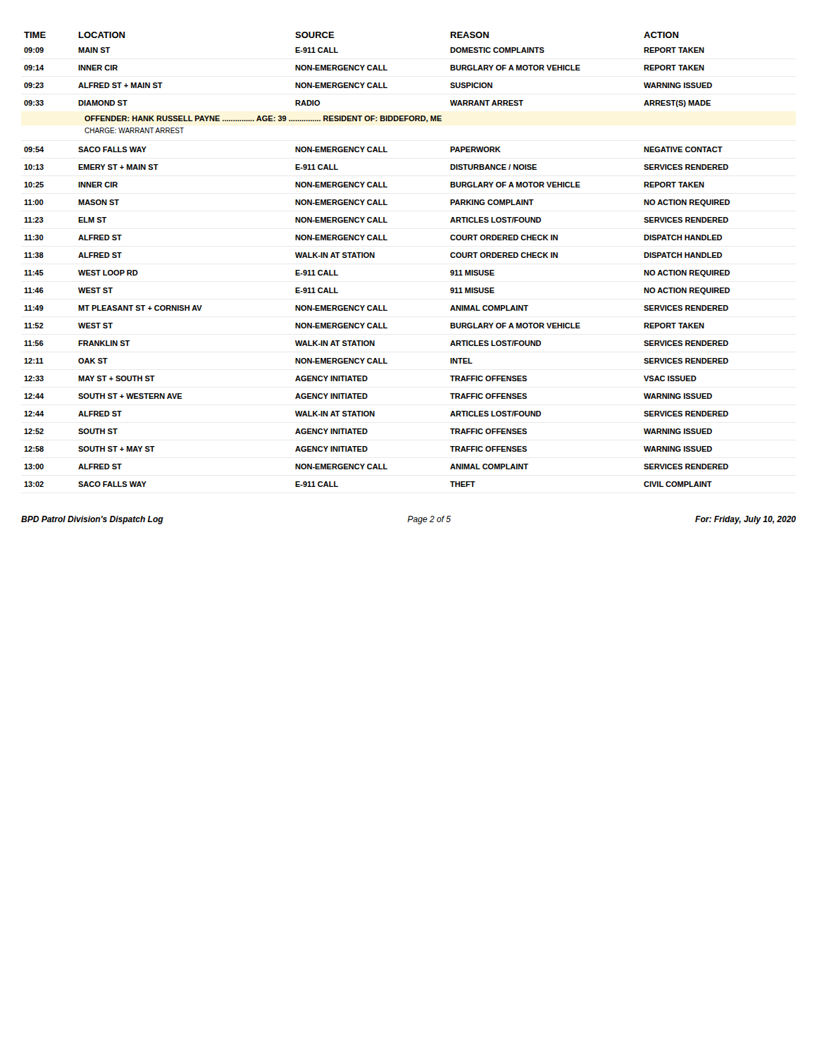| TIME | LOCATION | SOURCE | REASON | ACTION |
| --- | --- | --- | --- | --- |
| 09:09 | MAIN ST | E-911 CALL | DOMESTIC COMPLAINTS | REPORT TAKEN |
| 09:14 | INNER CIR | NON-EMERGENCY CALL | BURGLARY OF A MOTOR VEHICLE | REPORT TAKEN |
| 09:23 | ALFRED ST + MAIN ST | NON-EMERGENCY CALL | SUSPICION | WARNING ISSUED |
| 09:33 | DIAMOND ST | RADIO | WARRANT ARREST | ARREST(S) MADE |
| OFFENDER: HANK RUSSELL PAYNE ............... AGE: 39 ............... RESIDENT OF: BIDDEFORD, ME |
| CHARGE: WARRANT ARREST |
| 09:54 | SACO FALLS WAY | NON-EMERGENCY CALL | PAPERWORK | NEGATIVE CONTACT |
| 10:13 | EMERY ST + MAIN ST | E-911 CALL | DISTURBANCE / NOISE | SERVICES RENDERED |
| 10:25 | INNER CIR | NON-EMERGENCY CALL | BURGLARY OF A MOTOR VEHICLE | REPORT TAKEN |
| 11:00 | MASON ST | NON-EMERGENCY CALL | PARKING COMPLAINT | NO ACTION REQUIRED |
| 11:23 | ELM ST | NON-EMERGENCY CALL | ARTICLES LOST/FOUND | SERVICES RENDERED |
| 11:30 | ALFRED ST | NON-EMERGENCY CALL | COURT ORDERED CHECK IN | DISPATCH HANDLED |
| 11:38 | ALFRED ST | WALK-IN AT STATION | COURT ORDERED CHECK IN | DISPATCH HANDLED |
| 11:45 | WEST LOOP RD | E-911 CALL | 911 MISUSE | NO ACTION REQUIRED |
| 11:46 | WEST ST | E-911 CALL | 911 MISUSE | NO ACTION REQUIRED |
| 11:49 | MT PLEASANT ST + CORNISH AV | NON-EMERGENCY CALL | ANIMAL COMPLAINT | SERVICES RENDERED |
| 11:52 | WEST ST | NON-EMERGENCY CALL | BURGLARY OF A MOTOR VEHICLE | REPORT TAKEN |
| 11:56 | FRANKLIN ST | WALK-IN AT STATION | ARTICLES LOST/FOUND | SERVICES RENDERED |
| 12:11 | OAK ST | NON-EMERGENCY CALL | INTEL | SERVICES RENDERED |
| 12:33 | MAY ST + SOUTH ST | AGENCY INITIATED | TRAFFIC OFFENSES | VSAC ISSUED |
| 12:44 | SOUTH ST + WESTERN AVE | AGENCY INITIATED | TRAFFIC OFFENSES | WARNING ISSUED |
| 12:44 | ALFRED ST | WALK-IN AT STATION | ARTICLES LOST/FOUND | SERVICES RENDERED |
| 12:52 | SOUTH ST | AGENCY INITIATED | TRAFFIC OFFENSES | WARNING ISSUED |
| 12:58 | SOUTH ST + MAY ST | AGENCY INITIATED | TRAFFIC OFFENSES | WARNING ISSUED |
| 13:00 | ALFRED ST | NON-EMERGENCY CALL | ANIMAL COMPLAINT | SERVICES RENDERED |
| 13:02 | SACO FALLS WAY | E-911 CALL | THEFT | CIVIL COMPLAINT |
BPD Patrol Division's Dispatch Log Page 2 of 5 For: Friday, July 10, 2020